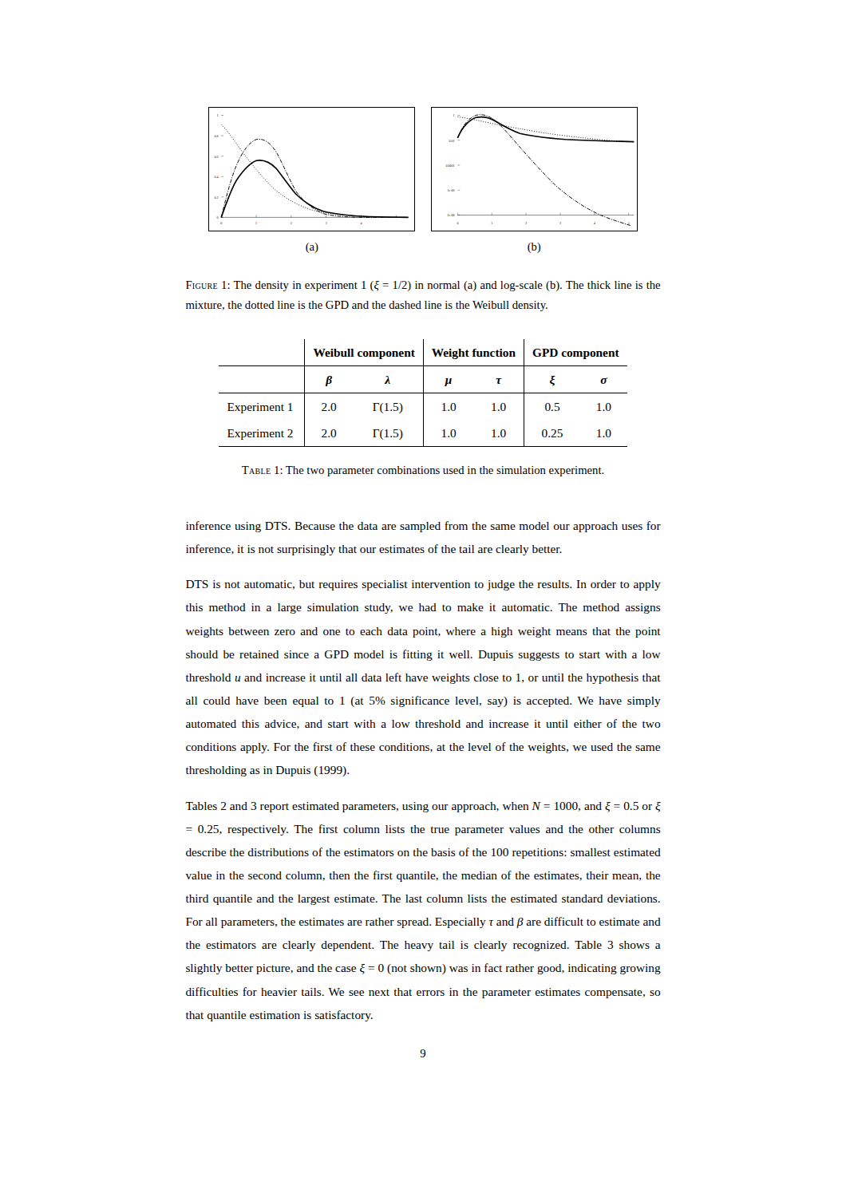1 0.8 0.6 0.4 0.2 0 0 1 2 3 4
1 0.01 0.0001 1e-06 1e-08 0 1 2 3 4 5
(a)(b)
Figure 1: The density in experiment 1 (ξ = 1/2) in normal (a) and log-scale (b). The thick line is the mixture, the dotted line is the GPD and the dashed line is the Weibull density.
| | Weibull component | Weight function | GPD component |
| --- | --- | --- | --- |
| | β | λ | μ | τ | ξ | σ |
| Experiment 1 | 2.0 | Γ(1.5) | 1.0 | 1.0 | 0.5 | 1.0 |
| Experiment 2 | 2.0 | Γ(1.5) | 1.0 | 1.0 | 0.25 | 1.0 |
Table 1: The two parameter combinations used in the simulation experiment.
inference using DTS. Because the data are sampled from the same model our approach uses for inference, it is not surprisingly that our estimates of the tail are clearly better.
DTS is not automatic, but requires specialist intervention to judge the results. In order to apply this method in a large simulation study, we had to make it automatic. The method assigns weights between zero and one to each data point, where a high weight means that the point should be retained since a GPD model is fitting it well. Dupuis suggests to start with a low threshold u and increase it until all data left have weights close to 1, or until the hypothesis that all could have been equal to 1 (at 5% significance level, say) is accepted. We have simply automated this advice, and start with a low threshold and increase it until either of the two conditions apply. For the first of these conditions, at the level of the weights, we used the same thresholding as in Dupuis (1999).
Tables 2 and 3 report estimated parameters, using our approach, when N = 1000, and ξ = 0.5 or ξ = 0.25, respectively. The first column lists the true parameter values and the other columns describe the distributions of the estimators on the basis of the 100 repetitions: smallest estimated value in the second column, then the first quantile, the median of the estimates, their mean, the third quantile and the largest estimate. The last column lists the estimated standard deviations. For all parameters, the estimates are rather spread. Especially τ and β are difficult to estimate and the estimators are clearly dependent. The heavy tail is clearly recognized. Table 3 shows a slightly better picture, and the case ξ = 0 (not shown) was in fact rather good, indicating growing difficulties for heavier tails. We see next that errors in the parameter estimates compensate, so that quantile estimation is satisfactory.
9